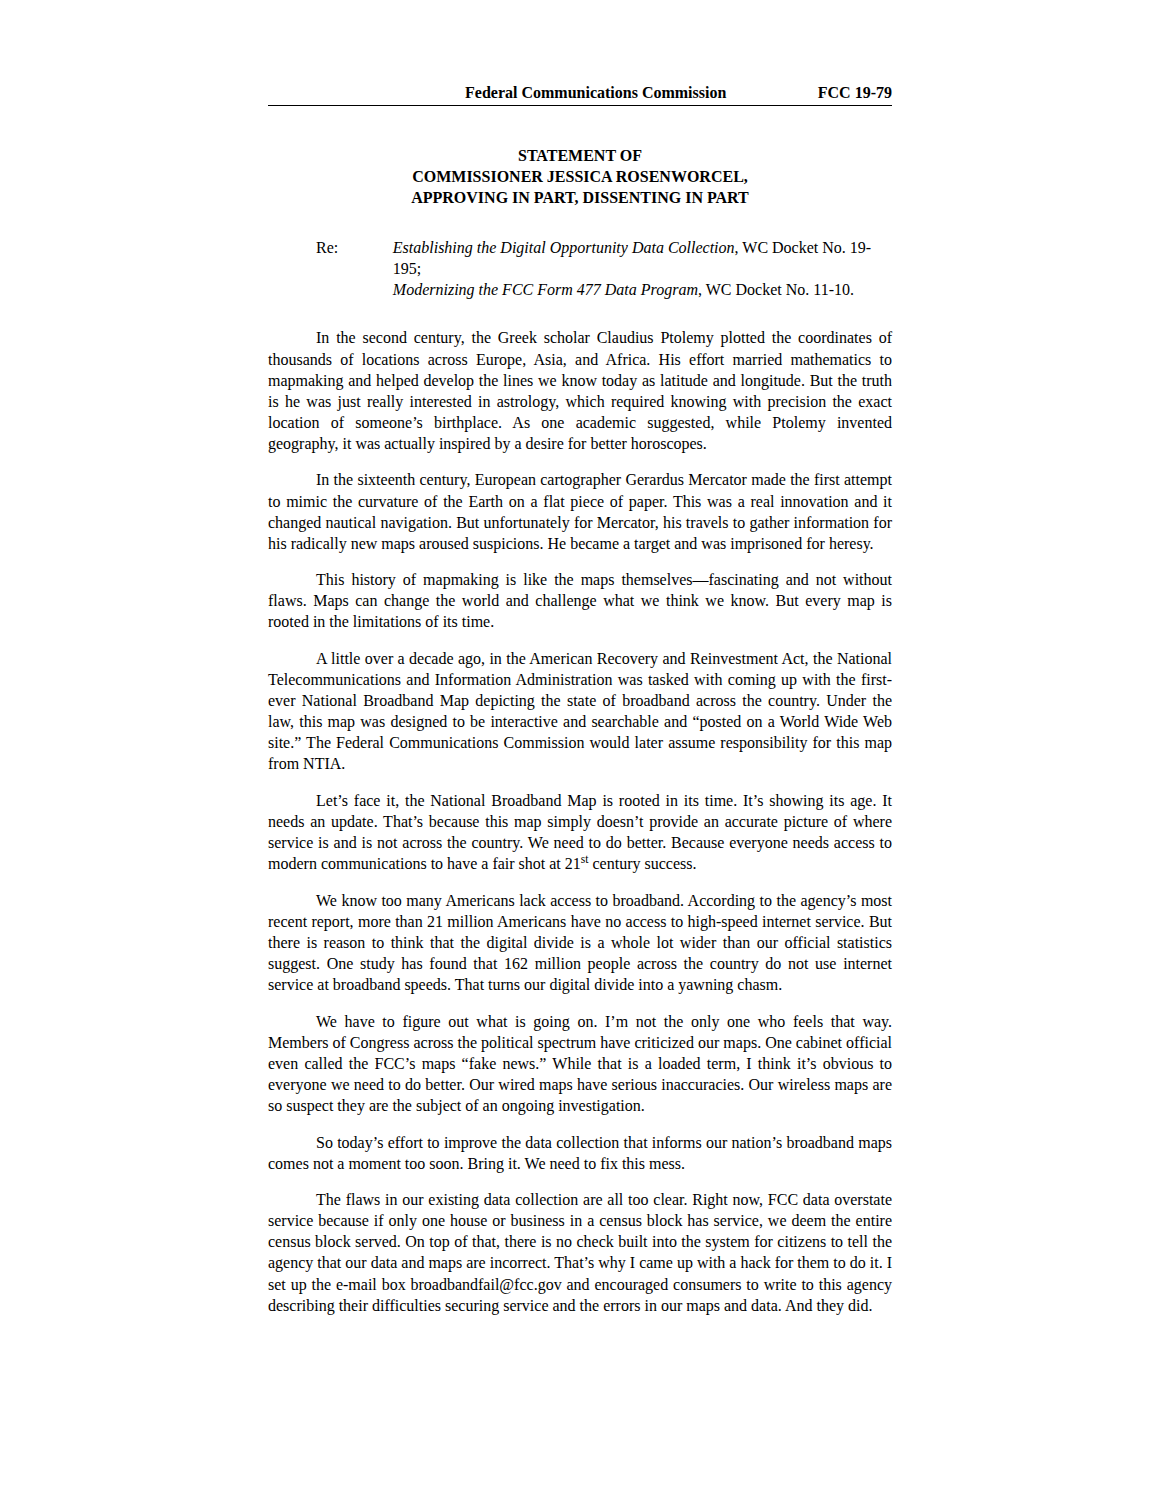Federal Communications Commission FCC 19-79
Statement of
Commissioner Jessica Rosenworcel,
Approving in Part, Dissenting in Part
| Re: | Establishing the Digital Opportunity Data Collection , WC Docket No. 19-195; Modernizing the FCC Form 477 Data Program , WC Docket No. 11-10. |
In the second century, the Greek scholar Claudius Ptolemy plotted the coordinates of thousands of locations across Europe, Asia, and Africa. His effort married mathematics to mapmaking and helped develop the lines we know today as latitude and longitude. But the truth is he was just really interested in astrology, which required knowing with precision the exact location of someone’s birthplace. As one academic suggested, while Ptolemy invented geography, it was actually inspired by a desire for better horoscopes.
In the sixteenth century, European cartographer Gerardus Mercator made the first attempt to mimic the curvature of the Earth on a flat piece of paper. This was a real innovation and it changed nautical navigation. But unfortunately for Mercator, his travels to gather information for his radically new maps aroused suspicions. He became a target and was imprisoned for heresy.
This history of mapmaking is like the maps themselves—fascinating and not without flaws. Maps can change the world and challenge what we think we know. But every map is rooted in the limitations of its time.
A little over a decade ago, in the American Recovery and Reinvestment Act, the National Telecommunications and Information Administration was tasked with coming up with the first-ever National Broadband Map depicting the state of broadband across the country. Under the law, this map was designed to be interactive and searchable and “posted on a World Wide Web site.” The Federal Communications Commission would later assume responsibility for this map from NTIA.
Let’s face it, the National Broadband Map is rooted in its time. It’s showing its age. It needs an update. That’s because this map simply doesn’t provide an accurate picture of where service is and is not across the country. We need to do better. Because everyone needs access to modern communications to have a fair shot at 21st century success.
We know too many Americans lack access to broadband. According to the agency’s most recent report, more than 21 million Americans have no access to high-speed internet service. But there is reason to think that the digital divide is a whole lot wider than our official statistics suggest. One study has found that 162 million people across the country do not use internet service at broadband speeds. That turns our digital divide into a yawning chasm.
We have to figure out what is going on. I’m not the only one who feels that way. Members of Congress across the political spectrum have criticized our maps. One cabinet official even called the FCC’s maps “fake news.” While that is a loaded term, I think it’s obvious to everyone we need to do better. Our wired maps have serious inaccuracies. Our wireless maps are so suspect they are the subject of an ongoing investigation.
So today’s effort to improve the data collection that informs our nation’s broadband maps comes not a moment too soon. Bring it. We need to fix this mess.
The flaws in our existing data collection are all too clear. Right now, FCC data overstate service because if only one house or business in a census block has service, we deem the entire census block served. On top of that, there is no check built into the system for citizens to tell the agency that our data and maps are incorrect. That’s why I came up with a hack for them to do it. I set up the e-mail box broadbandfail@fcc.gov and encouraged consumers to write to this agency describing their difficulties securing service and the errors in our maps and data. And they did.